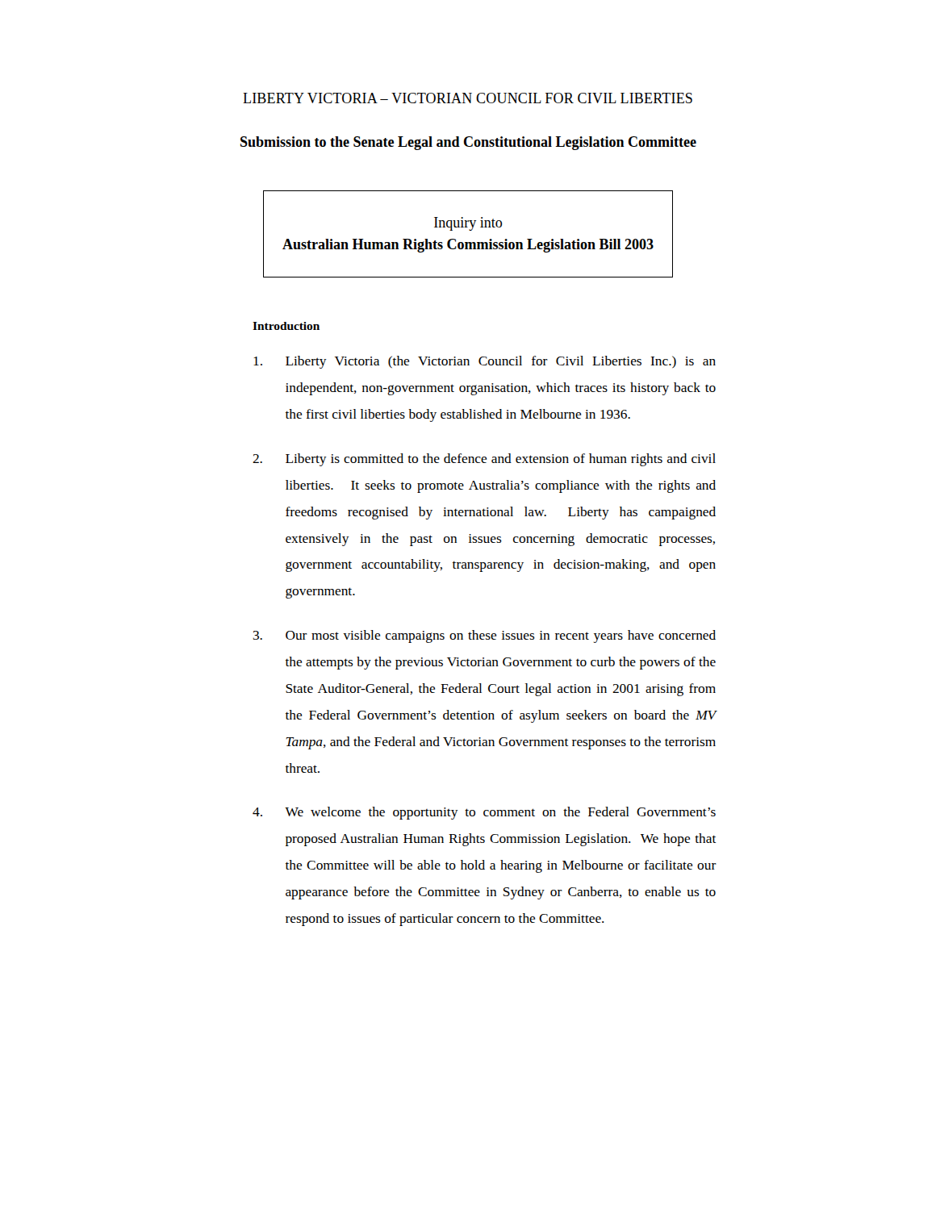LIBERTY VICTORIA – VICTORIAN COUNCIL FOR CIVIL LIBERTIES
Submission to the Senate Legal and Constitutional Legislation Committee
Inquiry into
Australian Human Rights Commission Legislation Bill 2003
Introduction
Liberty Victoria (the Victorian Council for Civil Liberties Inc.) is an independent, non-government organisation, which traces its history back to the first civil liberties body established in Melbourne in 1936.
Liberty is committed to the defence and extension of human rights and civil liberties. It seeks to promote Australia’s compliance with the rights and freedoms recognised by international law. Liberty has campaigned extensively in the past on issues concerning democratic processes, government accountability, transparency in decision-making, and open government.
Our most visible campaigns on these issues in recent years have concerned the attempts by the previous Victorian Government to curb the powers of the State Auditor-General, the Federal Court legal action in 2001 arising from the Federal Government’s detention of asylum seekers on board the MV Tampa, and the Federal and Victorian Government responses to the terrorism threat.
We welcome the opportunity to comment on the Federal Government’s proposed Australian Human Rights Commission Legislation. We hope that the Committee will be able to hold a hearing in Melbourne or facilitate our appearance before the Committee in Sydney or Canberra, to enable us to respond to issues of particular concern to the Committee.